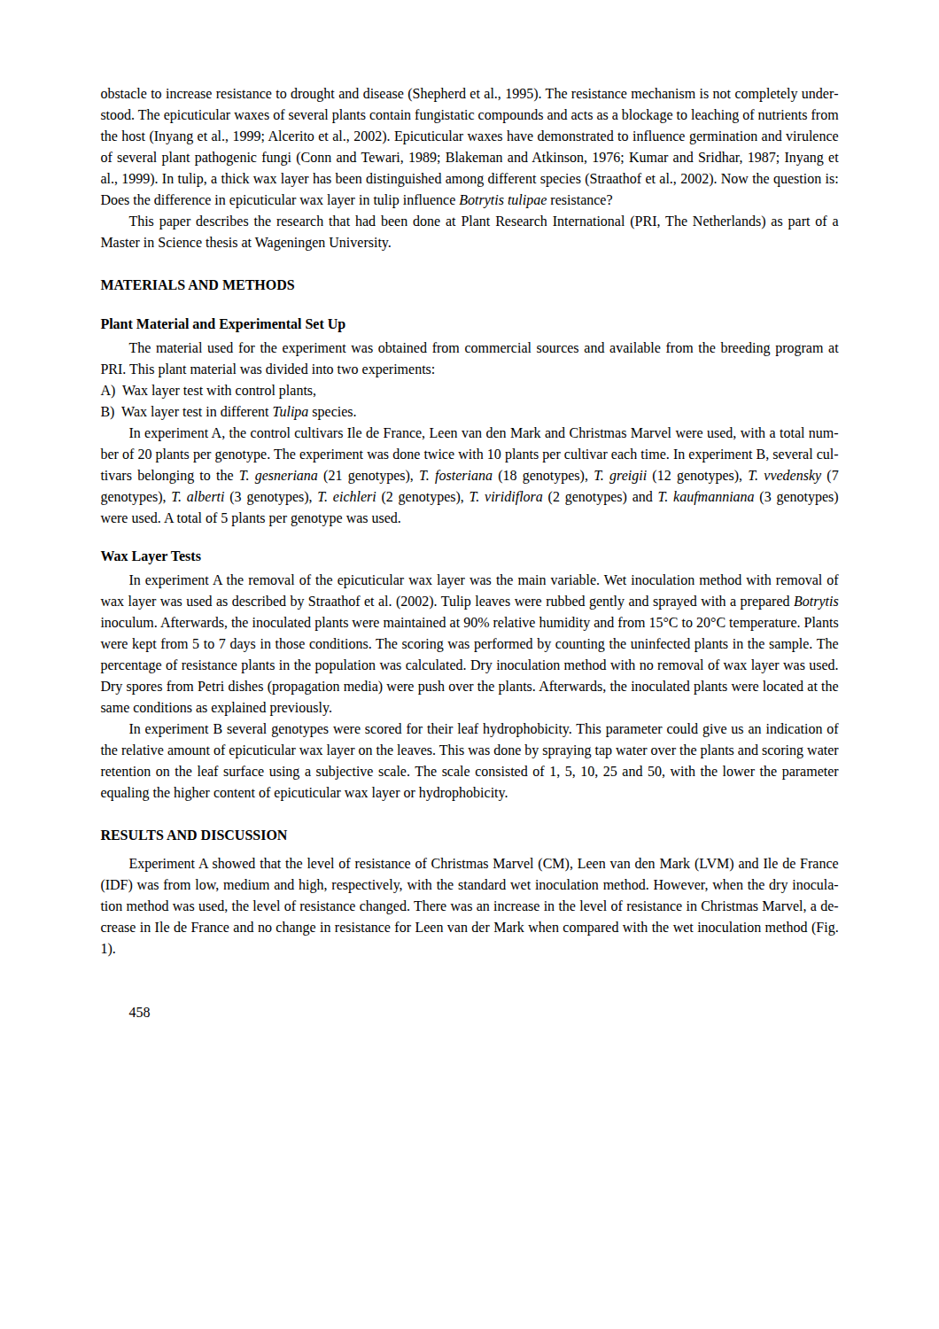obstacle to increase resistance to drought and disease (Shepherd et al., 1995). The resistance mechanism is not completely understood. The epicuticular waxes of several plants contain fungistatic compounds and acts as a blockage to leaching of nutrients from the host (Inyang et al., 1999; Alcerito et al., 2002). Epicuticular waxes have demonstrated to influence germination and virulence of several plant pathogenic fungi (Conn and Tewari, 1989; Blakeman and Atkinson, 1976; Kumar and Sridhar, 1987; Inyang et al., 1999). In tulip, a thick wax layer has been distinguished among different species (Straathof et al., 2002). Now the question is: Does the difference in epicuticular wax layer in tulip influence Botrytis tulipae resistance?
This paper describes the research that had been done at Plant Research International (PRI, The Netherlands) as part of a Master in Science thesis at Wageningen University.
Materials and Methods
Plant Material and Experimental Set Up
The material used for the experiment was obtained from commercial sources and available from the breeding program at PRI. This plant material was divided into two experiments:
A) Wax layer test with control plants,
B) Wax layer test in different Tulipa species.
In experiment A, the control cultivars Ile de France, Leen van den Mark and Christmas Marvel were used, with a total number of 20 plants per genotype. The experiment was done twice with 10 plants per cultivar each time. In experiment B, several cultivars belonging to the T. gesneriana (21 genotypes), T. fosteriana (18 genotypes), T. greigii (12 genotypes), T. vvedensky (7 genotypes), T. alberti (3 genotypes), T. eichleri (2 genotypes), T. viridiflora (2 genotypes) and T. kaufmanniana (3 genotypes) were used. A total of 5 plants per genotype was used.
Wax Layer Tests
In experiment A the removal of the epicuticular wax layer was the main variable. Wet inoculation method with removal of wax layer was used as described by Straathof et al. (2002). Tulip leaves were rubbed gently and sprayed with a prepared Botrytis inoculum. Afterwards, the inoculated plants were maintained at 90% relative humidity and from 15°C to 20°C temperature. Plants were kept from 5 to 7 days in those conditions. The scoring was performed by counting the uninfected plants in the sample. The percentage of resistance plants in the population was calculated. Dry inoculation method with no removal of wax layer was used. Dry spores from Petri dishes (propagation media) were push over the plants. Afterwards, the inoculated plants were located at the same conditions as explained previously.
In experiment B several genotypes were scored for their leaf hydrophobicity. This parameter could give us an indication of the relative amount of epicuticular wax layer on the leaves. This was done by spraying tap water over the plants and scoring water retention on the leaf surface using a subjective scale. The scale consisted of 1, 5, 10, 25 and 50, with the lower the parameter equaling the higher content of epicuticular wax layer or hydrophobicity.
Results and Discussion
Experiment A showed that the level of resistance of Christmas Marvel (CM), Leen van den Mark (LVM) and Ile de France (IDF) was from low, medium and high, respectively, with the standard wet inoculation method. However, when the dry inoculation method was used, the level of resistance changed. There was an increase in the level of resistance in Christmas Marvel, a decrease in Ile de France and no change in resistance for Leen van der Mark when compared with the wet inoculation method (Fig. 1).
458